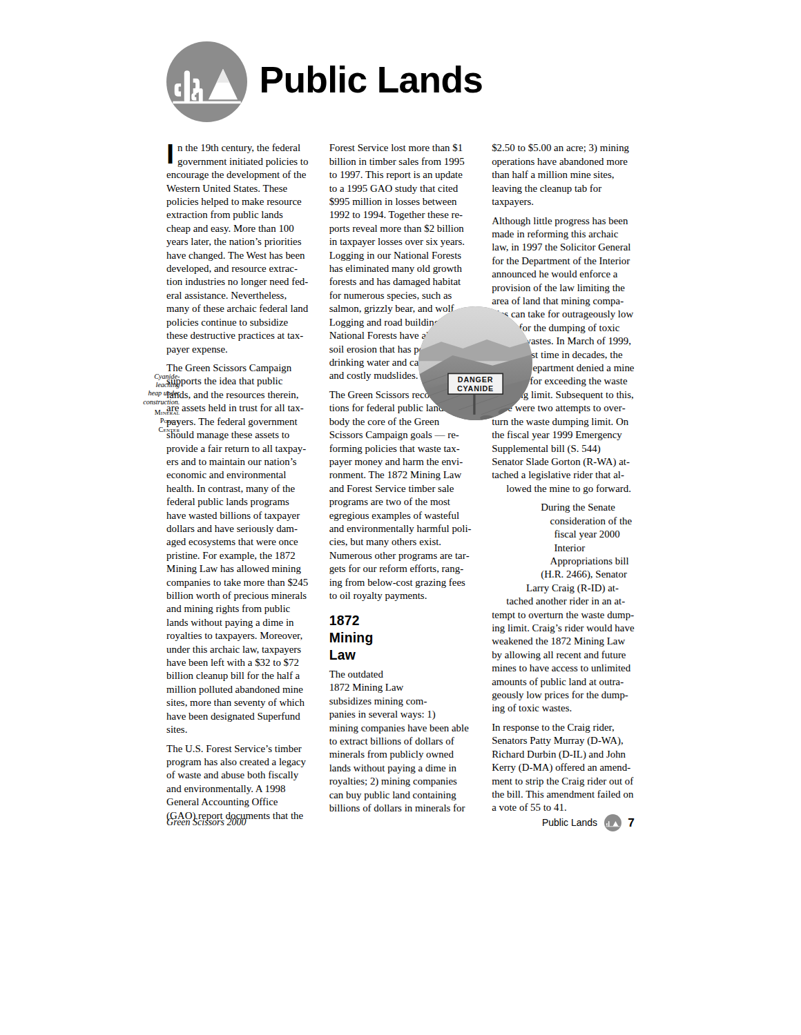Public Lands
Cyanide-
leaching
heap under
construction. Mineral
Policy Center
DANGER CYANIDE
In the 19th century, the federal government initiated policies to encourage the development of the Western United States. These policies helped to make resource extraction from public lands cheap and easy. More than 100 years later, the nation’s priorities have changed. The West has been developed, and resource extraction industries no longer need federal assistance. Nevertheless, many of these archaic federal land policies continue to subsidize these destructive practices at taxpayer expense.
The Green Scissors Campaign supports the idea that public lands, and the resources therein, are assets held in trust for all taxpayers. The federal government should manage these assets to provide a fair return to all taxpayers and to maintain our nation’s economic and environmental health. In contrast, many of the federal public lands programs have wasted billions of taxpayer dollars and have seriously damaged ecosystems that were once pristine. For example, the 1872 Mining Law has allowed mining companies to take more than $245 billion worth of precious minerals and mining rights from public lands without paying a dime in royalties to taxpayers. Moreover, under this archaic law, taxpayers have been left with a $32 to $72 billion cleanup bill for the half a million polluted abandoned mine sites, more than seventy of which have been designated Superfund sites.
The U.S. Forest Service’s timber program has also created a legacy of waste and abuse both fiscally and environmentally. A 1998 General Accounting Office (GAO) report documents that the Forest Service lost more than $1 billion in timber sales from 1995 to 1997. This report is an update to a 1995 GAO study that cited $995 million in losses between 1992 to 1994. Together these reports reveal more than $2 billion in taxpayer losses over six years. Logging in our National Forests has eliminated many old growth forests and has damaged habitat for numerous species, such as salmon, grizzly bear, and wolf. Logging and road building in our National Forests have also led to soil erosion that has polluted drinking water and caused deadly and costly mudslides.
The Green Scissors recommendations for federal public lands embody the core of the Green Scissors Campaign goals — reforming policies that waste taxpayer money and harm the environment. The 1872 Mining Law and Forest Service timber sale programs are two of the most egregious examples of wasteful and environmentally harmful policies, but many others exist. Numerous other programs are targets for our reform efforts, ranging from below-cost grazing fees to oil royalty payments.
1872 Mining Law
The outdated 1872 Mining Law subsidizes mining companies in several ways: 1) mining companies have been able to extract billions of dollars of minerals from publicly owned lands without paying a dime in royalties; 2) mining companies can buy public land containing billions of dollars in minerals for $2.50 to $5.00 an acre; 3) mining operations have abandoned more than half a million mine sites, leaving the cleanup tab for taxpayers.
Although little progress has been made in reforming this archaic law, in 1997 the Solicitor General for the Department of the Interior announced he would enforce a provision of the law limiting the area of land that mining companies can take for outrageously low prices for the dumping of toxic mining wastes. In March of 1999, for the first time in decades, the Interior Department denied a mine proposal for exceeding the waste dumping limit. Subsequent to this, there were two attempts to overturn the waste dumping limit. On the fiscal year 1999 Emergency Supplemental bill (S. 544) Senator Slade Gorton (R-WA) attached a legislative rider that allowed the mine to go forward.
During the Senate consideration of the fiscal year 2000 Interior Appropriations bill (H.R. 2466), Senator Larry Craig (R-ID) attached another rider in an attempt to overturn the waste dumping limit. Craig’s rider would have weakened the 1872 Mining Law by allowing all recent and future mines to have access to unlimited amounts of public land at outrageously low prices for the dumping of toxic wastes.
In response to the Craig rider, Senators Patty Murray (D-WA), Richard Durbin (D-IL) and John Kerry (D-MA) offered an amendment to strip the Craig rider out of the bill. This amendment failed on a vote of 55 to 41.
Green Scissors 2000
Public Lands 7